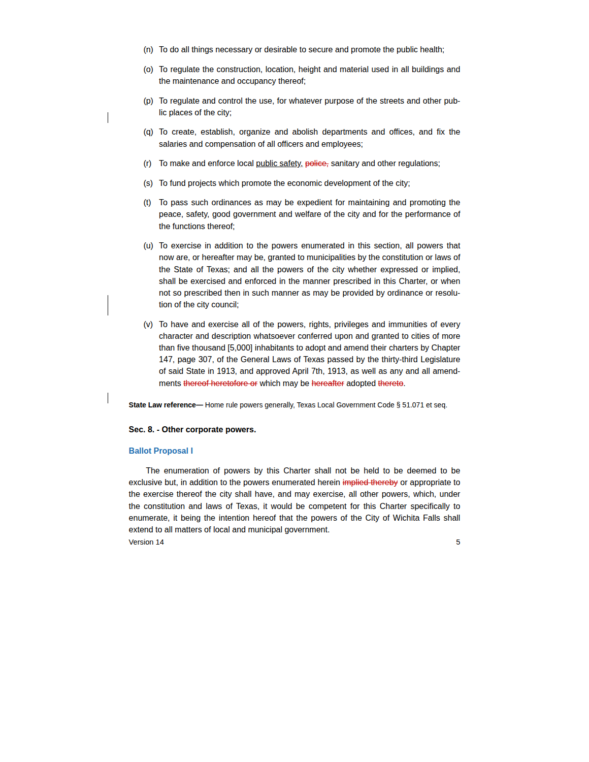(n) To do all things necessary or desirable to secure and promote the public health;
(o) To regulate the construction, location, height and material used in all buildings and the maintenance and occupancy thereof;
(p) To regulate and control the use, for whatever purpose of the streets and other public places of the city;
(q) To create, establish, organize and abolish departments and offices, and fix the salaries and compensation of all officers and employees;
(r) To make and enforce local public safety, police, sanitary and other regulations;
(s) To fund projects which promote the economic development of the city;
(t) To pass such ordinances as may be expedient for maintaining and promoting the peace, safety, good government and welfare of the city and for the performance of the functions thereof;
(u) To exercise in addition to the powers enumerated in this section, all powers that now are, or hereafter may be, granted to municipalities by the constitution or laws of the State of Texas; and all the powers of the city whether expressed or implied, shall be exercised and enforced in the manner prescribed in this Charter, or when not so prescribed then in such manner as may be provided by ordinance or resolution of the city council;
(v) To have and exercise all of the powers, rights, privileges and immunities of every character and description whatsoever conferred upon and granted to cities of more than five thousand [5,000] inhabitants to adopt and amend their charters by Chapter 147, page 307, of the General Laws of Texas passed by the thirty-third Legislature of said State in 1913, and approved April 7th, 1913, as well as any and all amendments thereof heretofore or which may be hereafter adopted thereto.
State Law reference— Home rule powers generally, Texas Local Government Code § 51.071 et seq.
Sec. 8. - Other corporate powers.
Ballot Proposal I
The enumeration of powers by this Charter shall not be held to be deemed to be exclusive but, in addition to the powers enumerated herein implied thereby or appropriate to the exercise thereof the city shall have, and may exercise, all other powers, which, under the constitution and laws of Texas, it would be competent for this Charter specifically to enumerate, it being the intention hereof that the powers of the City of Wichita Falls shall extend to all matters of local and municipal government.
Version 14 5